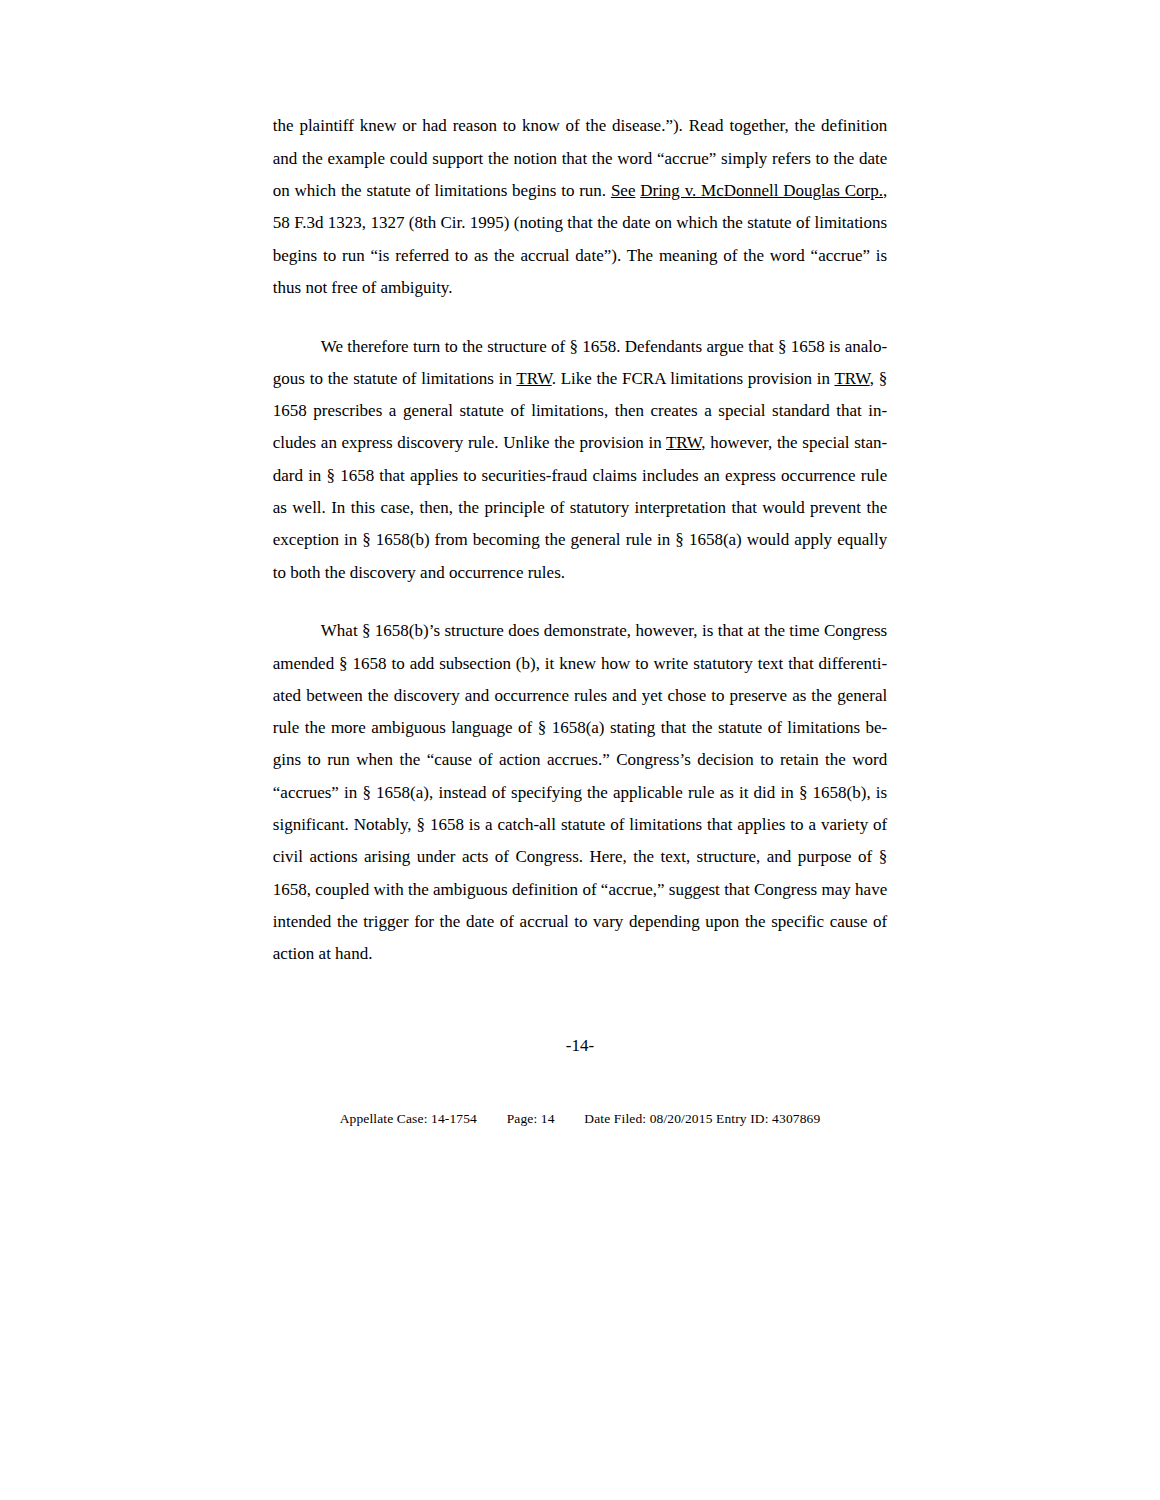the plaintiff knew or had reason to know of the disease.”). Read together, the definition and the example could support the notion that the word “accrue” simply refers to the date on which the statute of limitations begins to run. See Dring v. McDonnell Douglas Corp., 58 F.3d 1323, 1327 (8th Cir. 1995) (noting that the date on which the statute of limitations begins to run “is referred to as the accrual date”). The meaning of the word “accrue” is thus not free of ambiguity.
We therefore turn to the structure of § 1658. Defendants argue that § 1658 is analogous to the statute of limitations in TRW. Like the FCRA limitations provision in TRW, § 1658 prescribes a general statute of limitations, then creates a special standard that includes an express discovery rule. Unlike the provision in TRW, however, the special standard in § 1658 that applies to securities-fraud claims includes an express occurrence rule as well. In this case, then, the principle of statutory interpretation that would prevent the exception in § 1658(b) from becoming the general rule in § 1658(a) would apply equally to both the discovery and occurrence rules.
What § 1658(b)’s structure does demonstrate, however, is that at the time Congress amended § 1658 to add subsection (b), it knew how to write statutory text that differentiated between the discovery and occurrence rules and yet chose to preserve as the general rule the more ambiguous language of § 1658(a) stating that the statute of limitations begins to run when the “cause of action accrues.” Congress’s decision to retain the word “accrues” in § 1658(a), instead of specifying the applicable rule as it did in § 1658(b), is significant. Notably, § 1658 is a catch-all statute of limitations that applies to a variety of civil actions arising under acts of Congress. Here, the text, structure, and purpose of § 1658, coupled with the ambiguous definition of “accrue,” suggest that Congress may have intended the trigger for the date of accrual to vary depending upon the specific cause of action at hand.
-14-
Appellate Case: 14-1754 Page: 14 Date Filed: 08/20/2015 Entry ID: 4307869